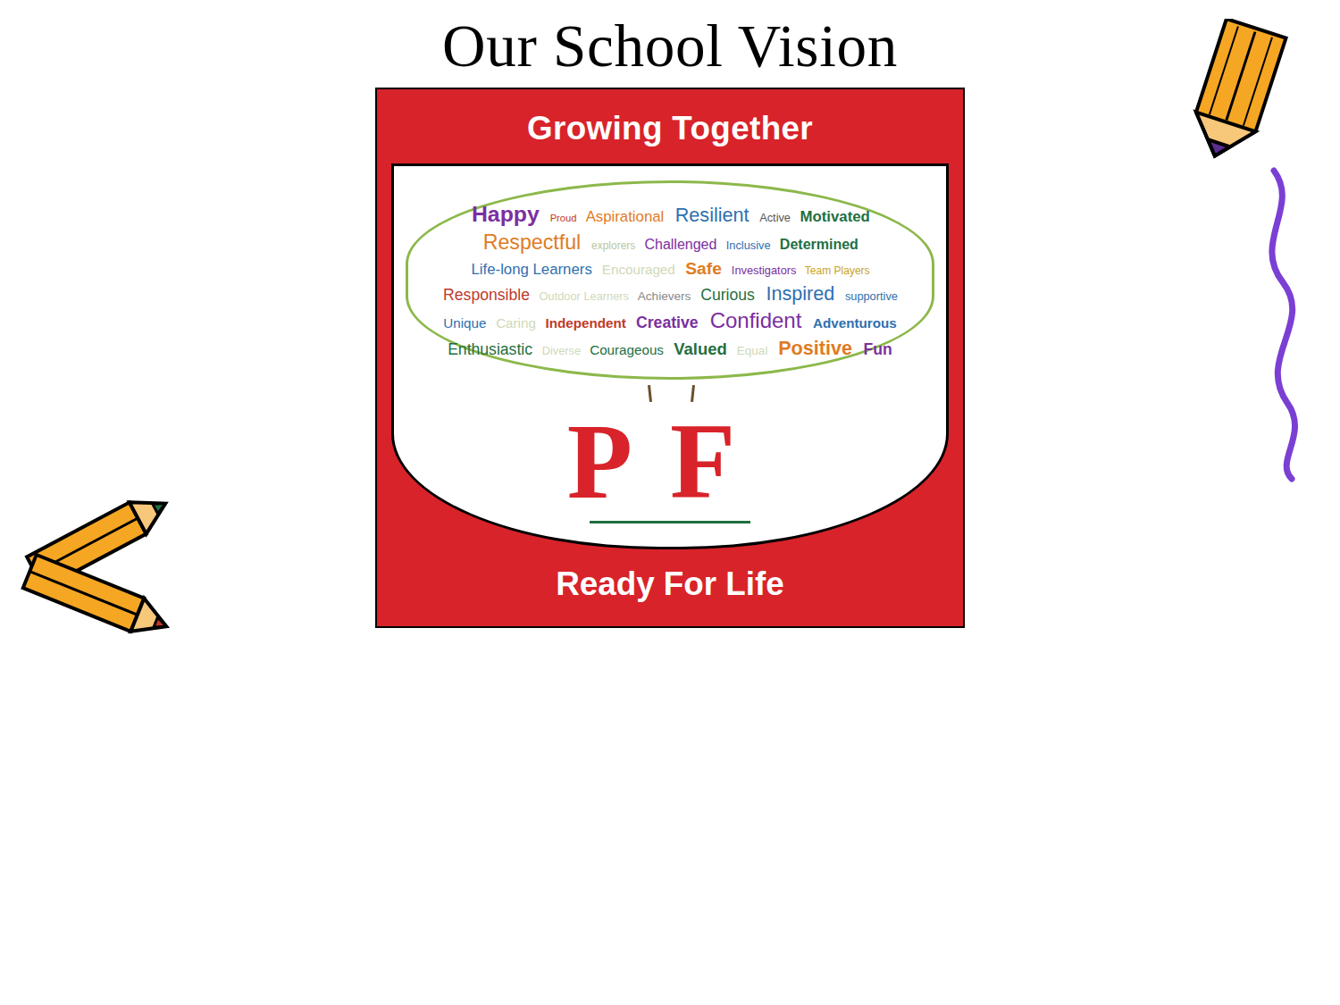Our School Vision
Growing Together
Happy
Proud
Aspirational
Resilient
Active
Motivated
Respectful
explorers
Challenged
Inclusive
Determined
Life-long Learners
Encouraged
Safe
Investigators
Team Players
Responsible
Outdoor Learners
Achievers
Curious
Inspired
supportive
Unique
Caring
Independent
Creative
Confident
Adventurous
Enthusiastic
Diverse
Courageous
Valued
Equal
Positive
Fun
PF
Ready For Life